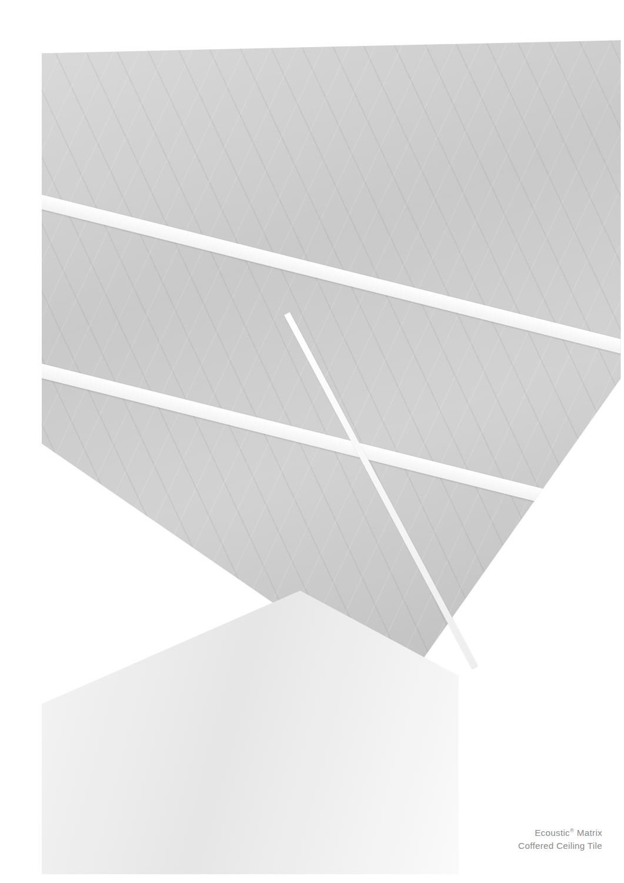Ecoustic® Matrix
Coffered Ceiling Tile